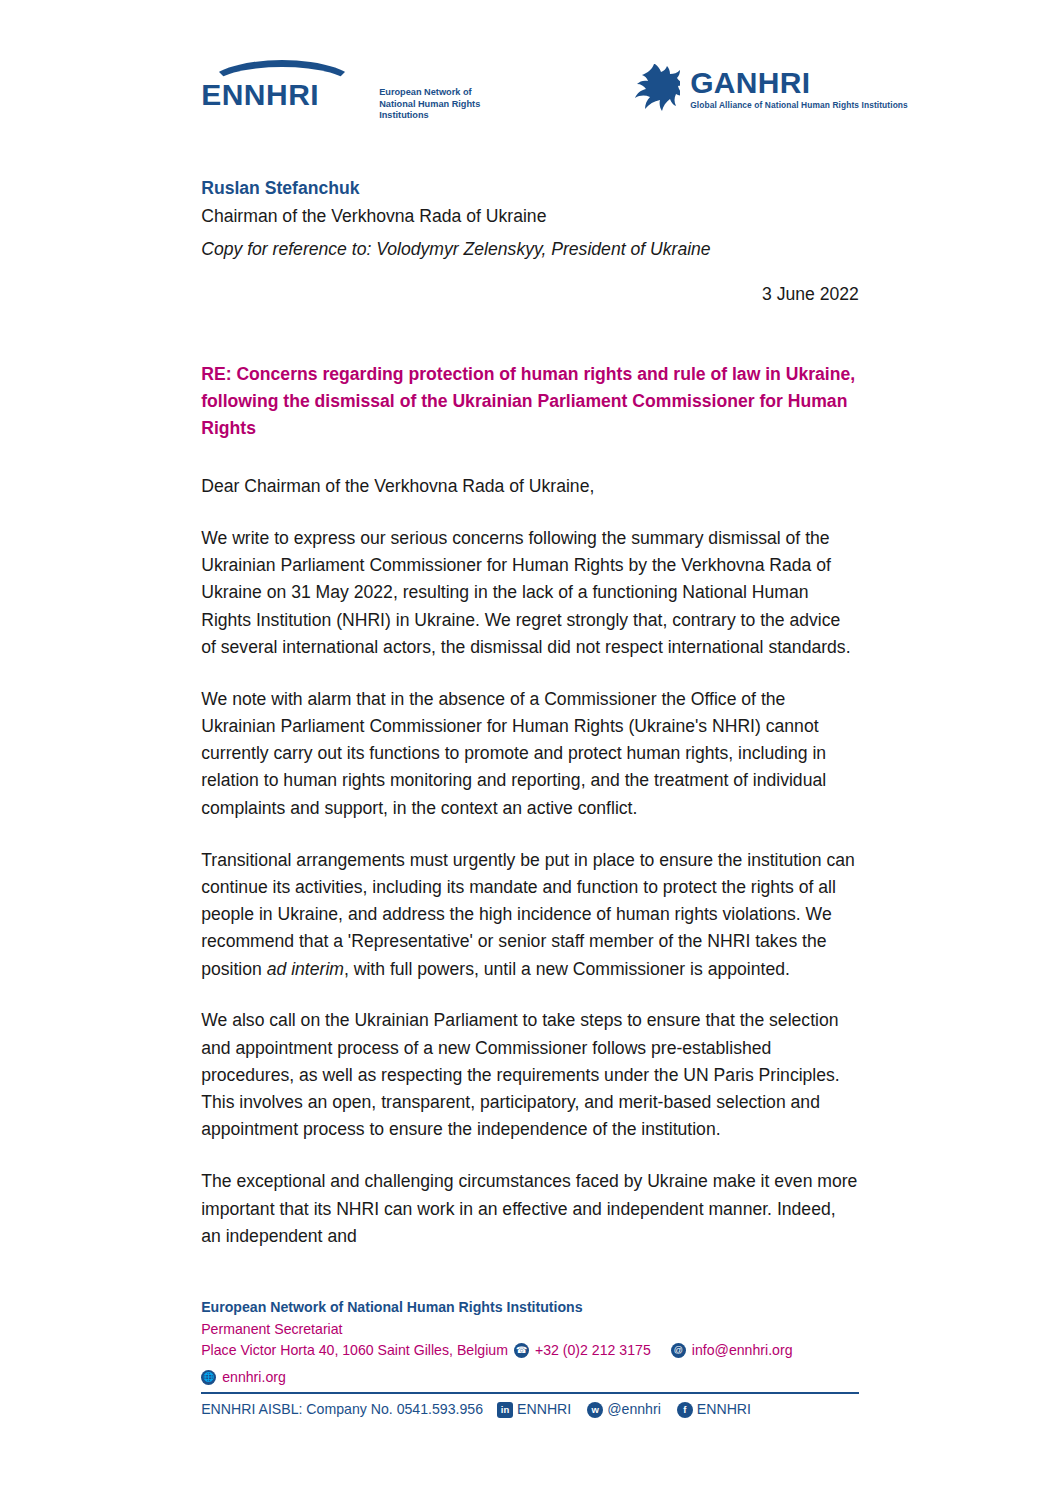ENNHRI
European Network of National Human Rights Institutions
GANHRI
Global Alliance of National Human Rights Institutions
Ruslan Stefanchuk
Chairman of the Verkhovna Rada of Ukraine
Copy for reference to: Volodymyr Zelenskyy, President of Ukraine
3 June 2022
RE: Concerns regarding protection of human rights and rule of law in Ukraine, following the dismissal of the Ukrainian Parliament Commissioner for Human Rights
Dear Chairman of the Verkhovna Rada of Ukraine,
We write to express our serious concerns following the summary dismissal of the Ukrainian Parliament Commissioner for Human Rights by the Verkhovna Rada of Ukraine on 31 May 2022, resulting in the lack of a functioning National Human Rights Institution (NHRI) in Ukraine. We regret strongly that, contrary to the advice of several international actors, the dismissal did not respect international standards.
We note with alarm that in the absence of a Commissioner the Office of the Ukrainian Parliament Commissioner for Human Rights (Ukraine's NHRI) cannot currently carry out its functions to promote and protect human rights, including in relation to human rights monitoring and reporting, and the treatment of individual complaints and support, in the context an active conflict.
Transitional arrangements must urgently be put in place to ensure the institution can continue its activities, including its mandate and function to protect the rights of all people in Ukraine, and address the high incidence of human rights violations. We recommend that a 'Representative' or senior staff member of the NHRI takes the position ad interim, with full powers, until a new Commissioner is appointed.
We also call on the Ukrainian Parliament to take steps to ensure that the selection and appointment process of a new Commissioner follows pre-established procedures, as well as respecting the requirements under the UN Paris Principles. This involves an open, transparent, participatory, and merit-based selection and appointment process to ensure the independence of the institution.
The exceptional and challenging circumstances faced by Ukraine make it even more important that its NHRI can work in an effective and independent manner. Indeed, an independent and
European Network of National Human Rights Institutions
Permanent Secretariat
Place Victor Horta 40, 1060 Saint Gilles, Belgium ☎+32 (0)2 212 3175 @info@ennhri.org 🌐ennhri.org
ENNHRI AISBL: Company No. 0541.593.956 in ENNHRI w@ennhri fENNHRI